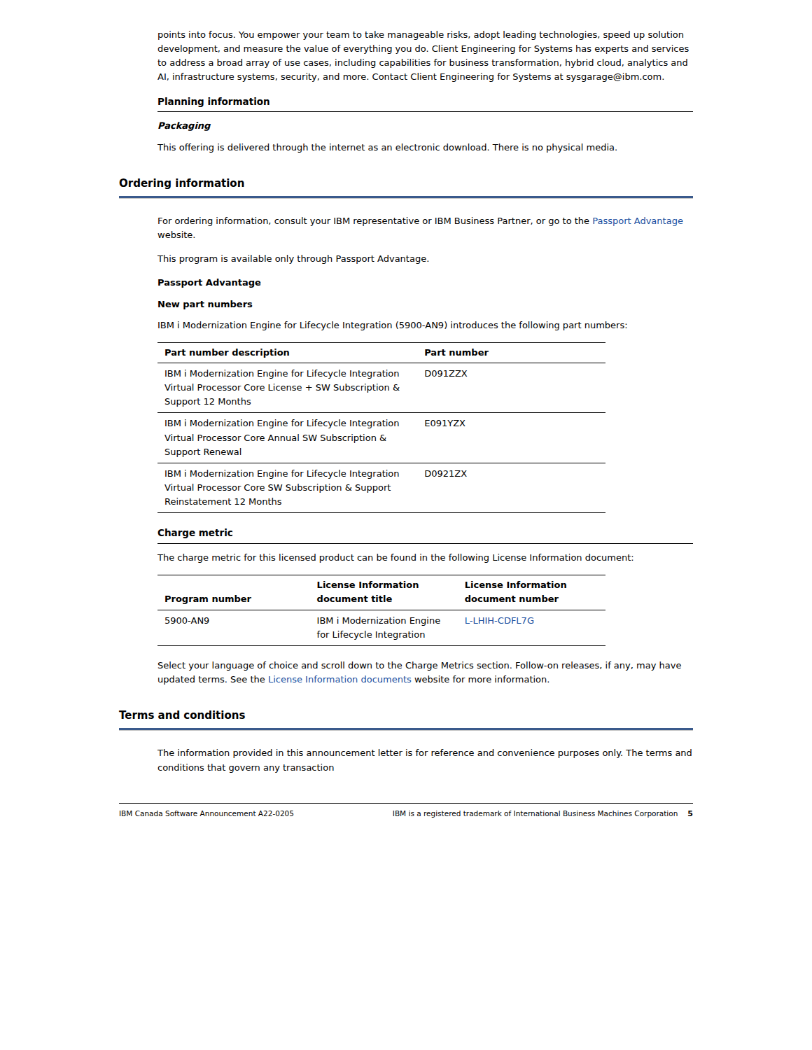points into focus. You empower your team to take manageable risks, adopt leading technologies, speed up solution development, and measure the value of everything you do. Client Engineering for Systems has experts and services to address a broad array of use cases, including capabilities for business transformation, hybrid cloud, analytics and AI, infrastructure systems, security, and more. Contact Client Engineering for Systems at sysgarage@ibm.com.
Planning information
Packaging
This offering is delivered through the internet as an electronic download. There is no physical media.
Ordering information
For ordering information, consult your IBM representative or IBM Business Partner, or go to the Passport Advantage website.
This program is available only through Passport Advantage.
Passport Advantage
New part numbers
IBM i Modernization Engine for Lifecycle Integration (5900-AN9) introduces the following part numbers:
| Part number description | Part number |
| --- | --- |
| IBM i Modernization Engine for Lifecycle Integration Virtual Processor Core License + SW Subscription & Support 12 Months | D091ZZX |
| IBM i Modernization Engine for Lifecycle Integration Virtual Processor Core Annual SW Subscription & Support Renewal | E091YZX |
| IBM i Modernization Engine for Lifecycle Integration Virtual Processor Core SW Subscription & Support Reinstatement 12 Months | D0921ZX |
Charge metric
The charge metric for this licensed product can be found in the following License Information document:
| Program number | License Information document title | License Information document number |
| --- | --- | --- |
| 5900-AN9 | IBM i Modernization Engine for Lifecycle Integration | L-LHIH-CDFL7G |
Select your language of choice and scroll down to the Charge Metrics section. Follow-on releases, if any, may have updated terms. See the License Information documents website for more information.
Terms and conditions
The information provided in this announcement letter is for reference and convenience purposes only. The terms and conditions that govern any transaction
IBM Canada Software Announcement A22-0205
IBM is a registered trademark of International Business Machines Corporation5